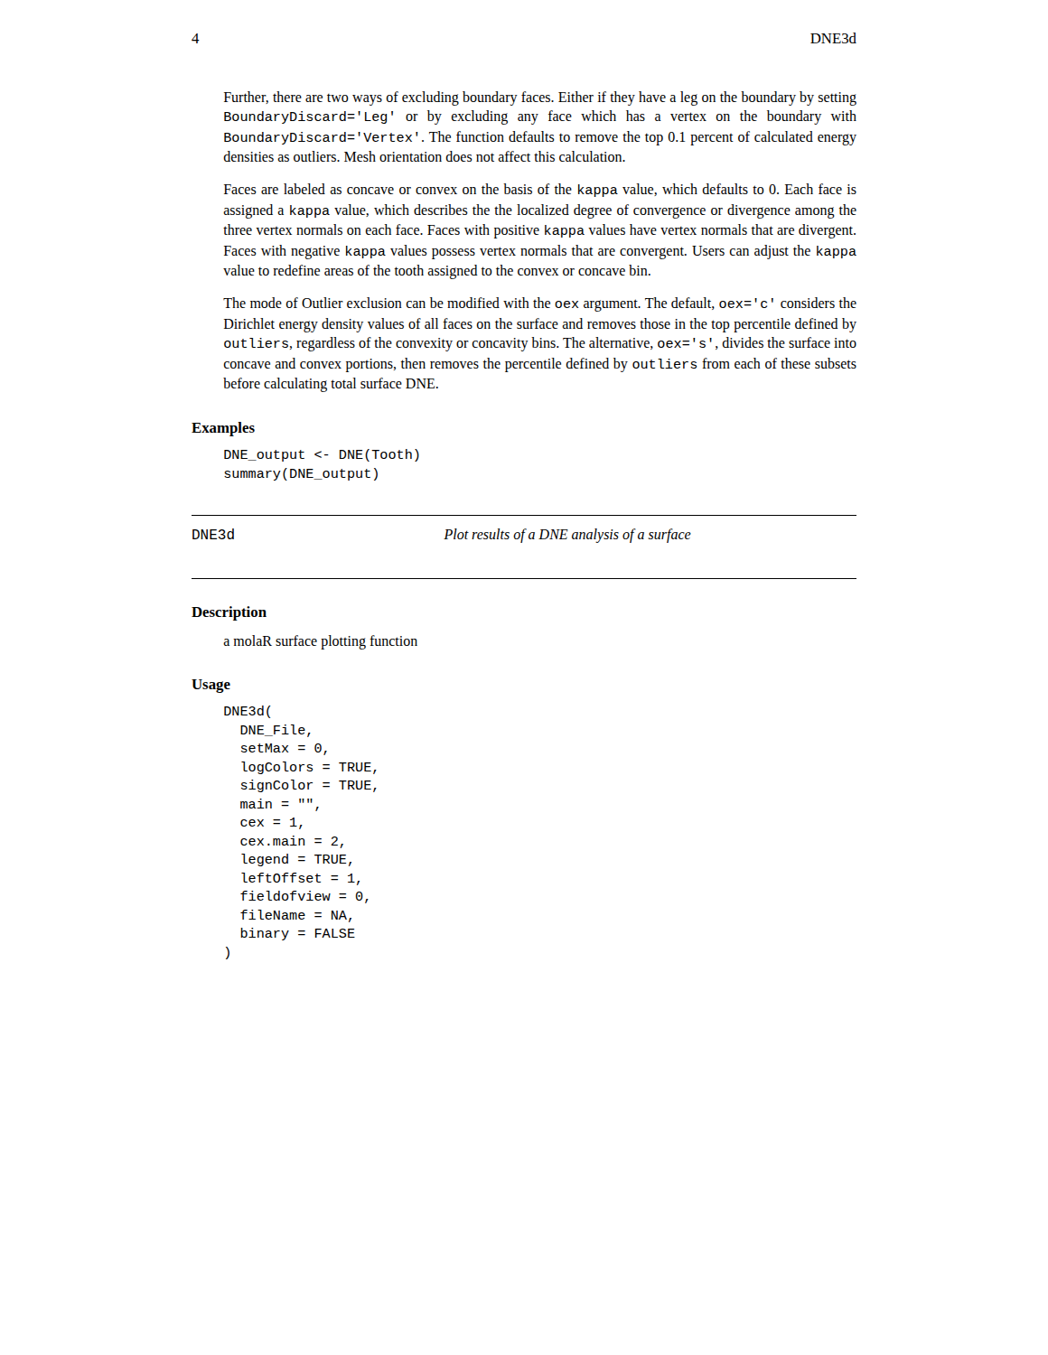4 DNE3d
Further, there are two ways of excluding boundary faces. Either if they have a leg on the boundary by setting BoundaryDiscard='Leg' or by excluding any face which has a vertex on the boundary with BoundaryDiscard='Vertex'. The function defaults to remove the top 0.1 percent of calculated energy densities as outliers. Mesh orientation does not affect this calculation.
Faces are labeled as concave or convex on the basis of the kappa value, which defaults to 0. Each face is assigned a kappa value, which describes the the localized degree of convergence or divergence among the three vertex normals on each face. Faces with positive kappa values have vertex normals that are divergent. Faces with negative kappa values possess vertex normals that are convergent. Users can adjust the kappa value to redefine areas of the tooth assigned to the convex or concave bin.
The mode of Outlier exclusion can be modified with the oex argument. The default, oex='c' considers the Dirichlet energy density values of all faces on the surface and removes those in the top percentile defined by outliers, regardless of the convexity or concavity bins. The alternative, oex='s', divides the surface into concave and convex portions, then removes the percentile defined by outliers from each of these subsets before calculating total surface DNE.
Examples
DNE_output <- DNE(Tooth)
summary(DNE_output)
DNE3d Plot results of a DNE analysis of a surface
Description
a molaR surface plotting function
Usage
DNE3d(
  DNE_File,
  setMax = 0,
  logColors = TRUE,
  signColor = TRUE,
  main = "",
  cex = 1,
  cex.main = 2,
  legend = TRUE,
  leftOffset = 1,
  fieldofview = 0,
  fileName = NA,
  binary = FALSE
)